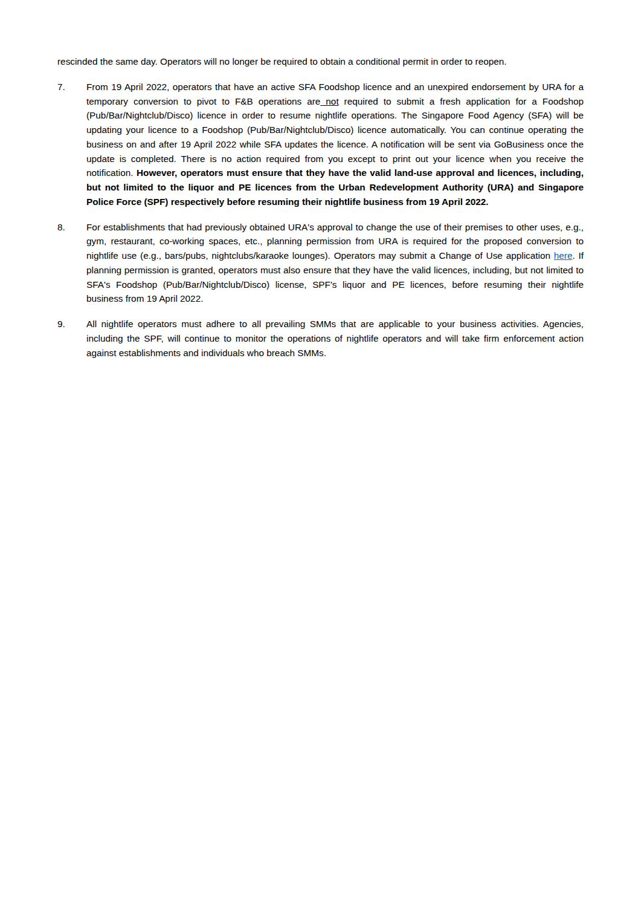rescinded the same day. Operators will no longer be required to obtain a conditional permit in order to reopen.
7.
From 19 April 2022, operators that have an active SFA Foodshop licence and an unexpired endorsement by URA for a temporary conversion to pivot to F&B operations are not required to submit a fresh application for a Foodshop (Pub/Bar/Nightclub/Disco) licence in order to resume nightlife operations. The Singapore Food Agency (SFA) will be updating your licence to a Foodshop (Pub/Bar/Nightclub/Disco) licence automatically. You can continue operating the business on and after 19 April 2022 while SFA updates the licence. A notification will be sent via GoBusiness once the update is completed. There is no action required from you except to print out your licence when you receive the notification. However, operators must ensure that they have the valid land-use approval and licences, including, but not limited to the liquor and PE licences from the Urban Redevelopment Authority (URA) and Singapore Police Force (SPF) respectively before resuming their nightlife business from 19 April 2022.
8.
For establishments that had previously obtained URA's approval to change the use of their premises to other uses, e.g., gym, restaurant, co-working spaces, etc., planning permission from URA is required for the proposed conversion to nightlife use (e.g., bars/pubs, nightclubs/karaoke lounges). Operators may submit a Change of Use application here. If planning permission is granted, operators must also ensure that they have the valid licences, including, but not limited to SFA's Foodshop (Pub/Bar/Nightclub/Disco) license, SPF's liquor and PE licences, before resuming their nightlife business from 19 April 2022.
9.
All nightlife operators must adhere to all prevailing SMMs that are applicable to your business activities. Agencies, including the SPF, will continue to monitor the operations of nightlife operators and will take firm enforcement action against establishments and individuals who breach SMMs.